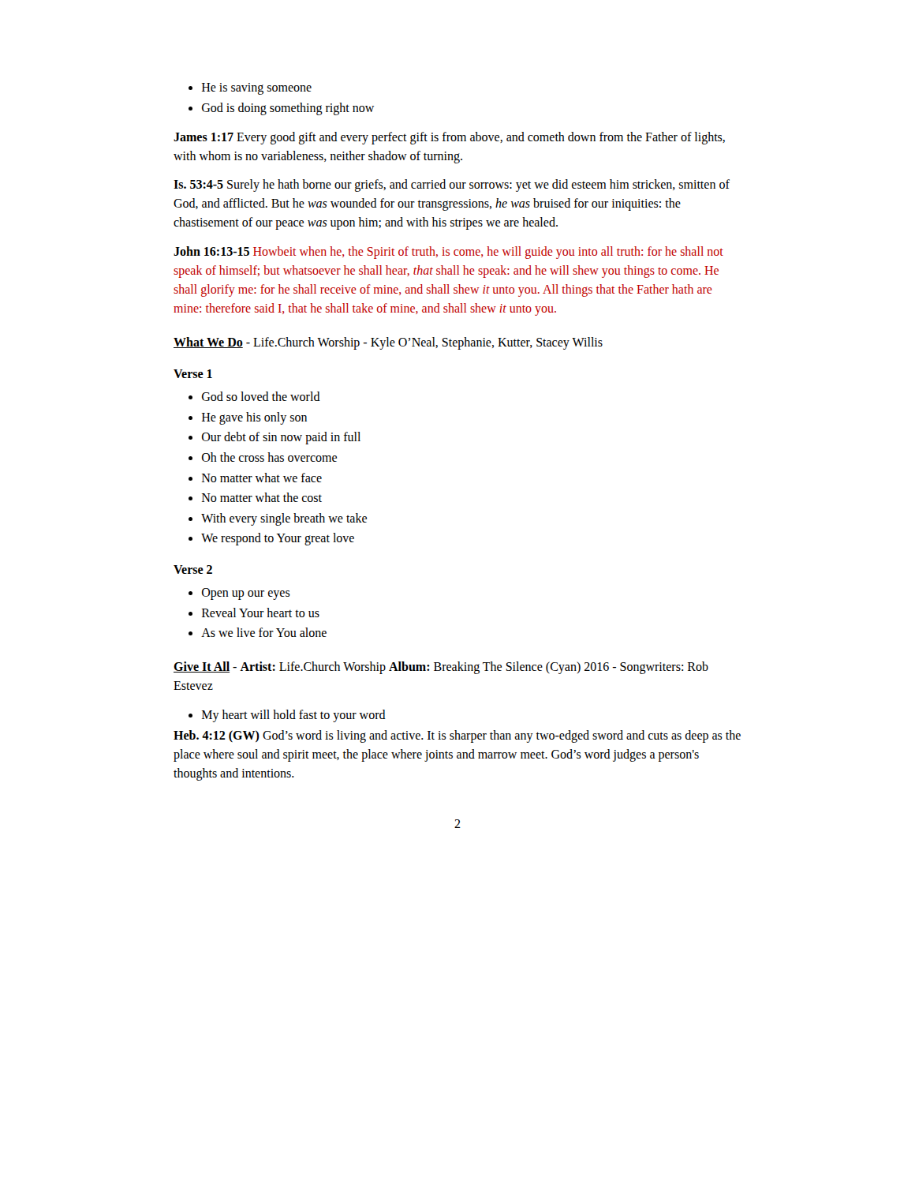He is saving someone
God is doing something right now
James 1:17 Every good gift and every perfect gift is from above, and cometh down from the Father of lights, with whom is no variableness, neither shadow of turning.
Is. 53:4-5 Surely he hath borne our griefs, and carried our sorrows: yet we did esteem him stricken, smitten of God, and afflicted. But he was wounded for our transgressions, he was bruised for our iniquities: the chastisement of our peace was upon him; and with his stripes we are healed.
John 16:13-15 Howbeit when he, the Spirit of truth, is come, he will guide you into all truth: for he shall not speak of himself; but whatsoever he shall hear, that shall he speak: and he will shew you things to come. He shall glorify me: for he shall receive of mine, and shall shew it unto you. All things that the Father hath are mine: therefore said I, that he shall take of mine, and shall shew it unto you.
What We Do - Life.Church Worship - Kyle O’Neal, Stephanie, Kutter, Stacey Willis
Verse 1
God so loved the world
He gave his only son
Our debt of sin now paid in full
Oh the cross has overcome
No matter what we face
No matter what the cost
With every single breath we take
We respond to Your great love
Verse 2
Open up our eyes
Reveal Your heart to us
As we live for You alone
Give It All - Artist: Life.Church Worship Album: Breaking The Silence (Cyan) 2016 - Songwriters: Rob Estevez
My heart will hold fast to your word
Heb. 4:12 (GW) God’s word is living and active. It is sharper than any two-edged sword and cuts as deep as the place where soul and spirit meet, the place where joints and marrow meet. God’s word judges a person's thoughts and intentions.
2